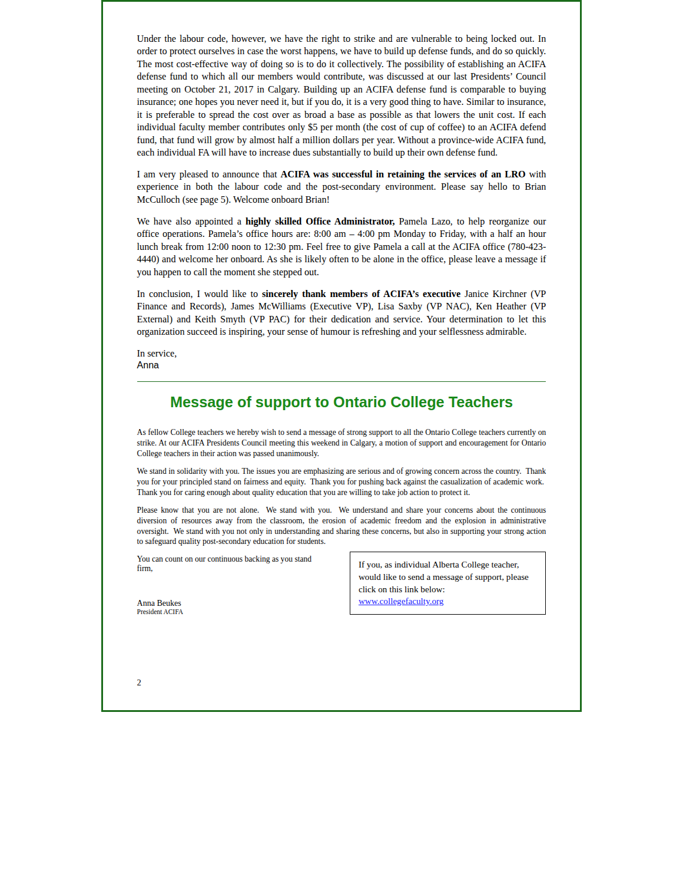Under the labour code, however, we have the right to strike and are vulnerable to being locked out. In order to protect ourselves in case the worst happens, we have to build up defense funds, and do so quickly. The most cost-effective way of doing so is to do it collectively. The possibility of establishing an ACIFA defense fund to which all our members would contribute, was discussed at our last Presidents’ Council meeting on October 21, 2017 in Calgary. Building up an ACIFA defense fund is comparable to buying insurance; one hopes you never need it, but if you do, it is a very good thing to have. Similar to insurance, it is preferable to spread the cost over as broad a base as possible as that lowers the unit cost. If each individual faculty member contributes only $5 per month (the cost of cup of coffee) to an ACIFA defend fund, that fund will grow by almost half a million dollars per year. Without a province-wide ACIFA fund, each individual FA will have to increase dues substantially to build up their own defense fund.
I am very pleased to announce that ACIFA was successful in retaining the services of an LRO with experience in both the labour code and the post-secondary environment. Please say hello to Brian McCulloch (see page 5). Welcome onboard Brian!
We have also appointed a highly skilled Office Administrator, Pamela Lazo, to help reorganize our office operations. Pamela’s office hours are: 8:00 am – 4:00 pm Monday to Friday, with a half an hour lunch break from 12:00 noon to 12:30 pm. Feel free to give Pamela a call at the ACIFA office (780-423-4440) and welcome her onboard. As she is likely often to be alone in the office, please leave a message if you happen to call the moment she stepped out.
In conclusion, I would like to sincerely thank members of ACIFA’s executive Janice Kirchner (VP Finance and Records), James McWilliams (Executive VP), Lisa Saxby (VP NAC), Ken Heather (VP External) and Keith Smyth (VP PAC) for their dedication and service. Your determination to let this organization succeed is inspiring, your sense of humour is refreshing and your selflessness admirable.
In service,
Anna
Message of support to Ontario College Teachers
As fellow College teachers we hereby wish to send a message of strong support to all the Ontario College teachers currently on strike. At our ACIFA Presidents Council meeting this weekend in Calgary, a motion of support and encouragement for Ontario College teachers in their action was passed unanimously.
We stand in solidarity with you. The issues you are emphasizing are serious and of growing concern across the country. Thank you for your principled stand on fairness and equity. Thank you for pushing back against the casualization of academic work. Thank you for caring enough about quality education that you are willing to take job action to protect it.
Please know that you are not alone. We stand with you. We understand and share your concerns about the continuous diversion of resources away from the classroom, the erosion of academic freedom and the explosion in administrative oversight. We stand with you not only in understanding and sharing these concerns, but also in supporting your strong action to safeguard quality post-secondary education for students.
You can count on our continuous backing as you stand firm,
Anna Beukes
President ACIFA
If you, as individual Alberta College teacher, would like to send a message of support, please click on this link below:
www.collegefaculty.org
2